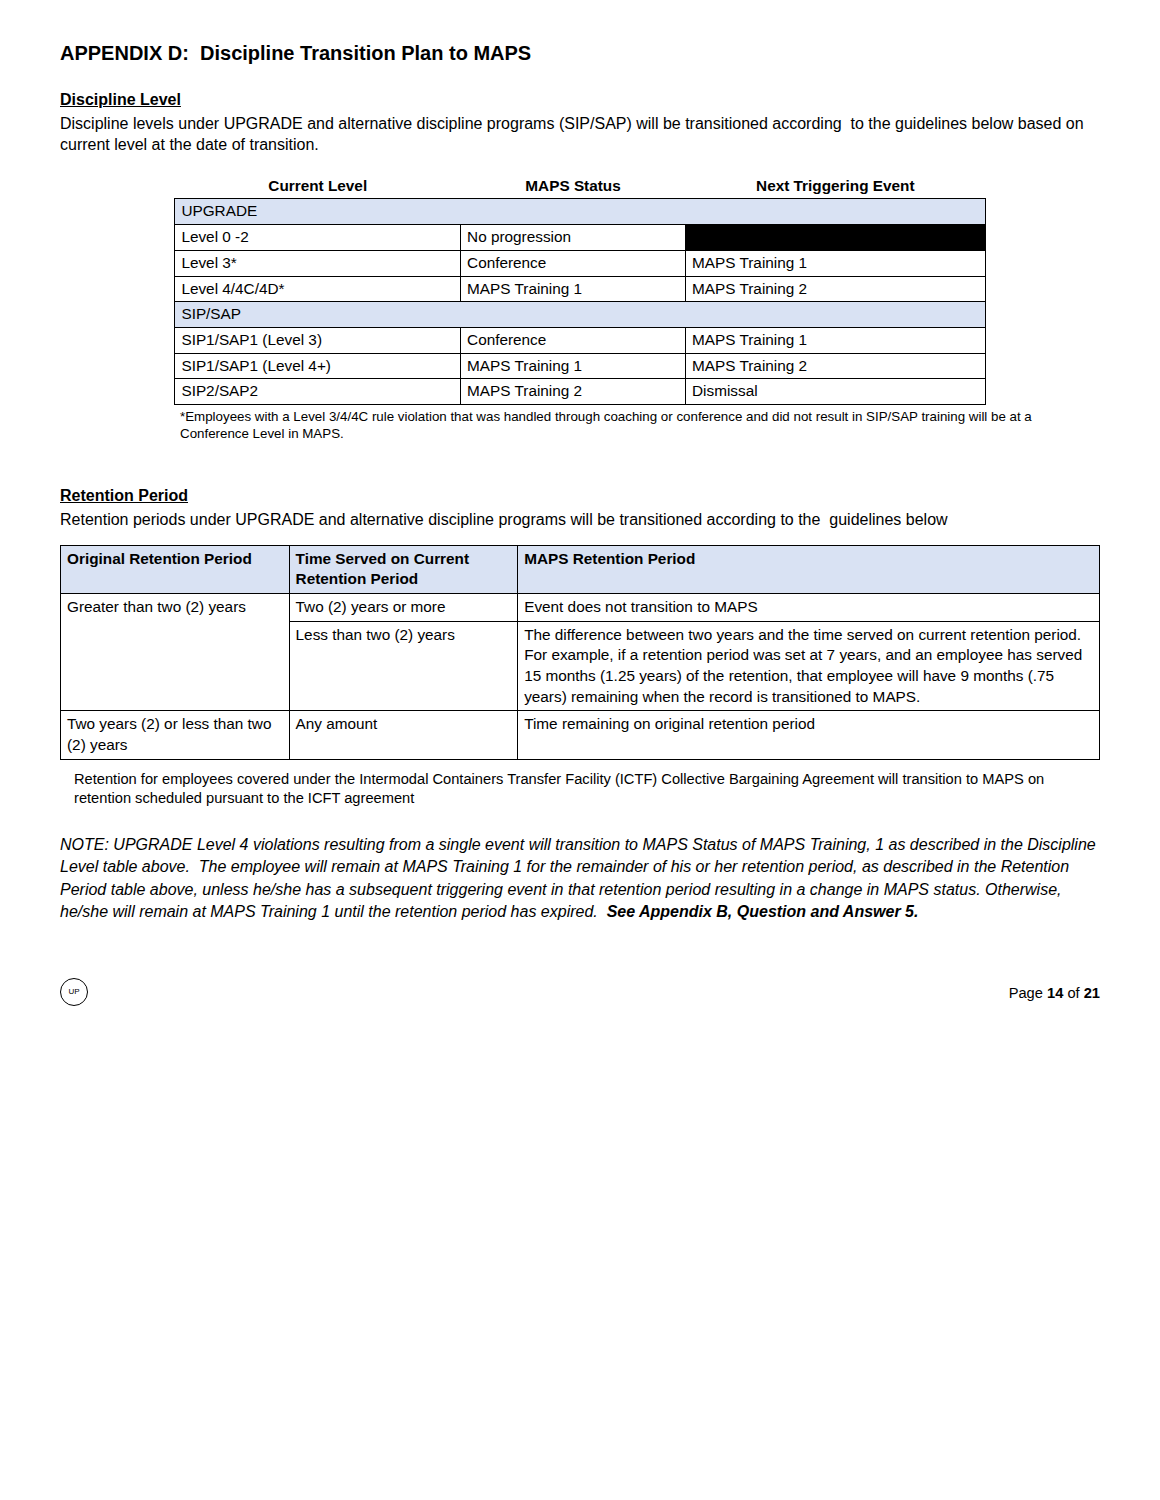APPENDIX D: Discipline Transition Plan to MAPS
Discipline Level
Discipline levels under UPGRADE and alternative discipline programs (SIP/SAP) will be transitioned according to the guidelines below based on current level at the date of transition.
| Current Level | MAPS Status | Next Triggering Event |
| --- | --- | --- |
| UPGRADE |
| Level 0 -2 | No progression | |
| Level 3* | Conference | MAPS Training 1 |
| Level 4/4C/4D* | MAPS Training 1 | MAPS Training 2 |
| SIP/SAP |
| SIP1/SAP1 (Level 3) | Conference | MAPS Training 1 |
| SIP1/SAP1 (Level 4+) | MAPS Training 1 | MAPS Training 2 |
| SIP2/SAP2 | MAPS Training 2 | Dismissal |
*Employees with a Level 3/4/4C rule violation that was handled through coaching or conference and did not result in SIP/SAP training will be at a Conference Level in MAPS.
Retention Period
Retention periods under UPGRADE and alternative discipline programs will be transitioned according to the guidelines below
| Original Retention Period | Time Served on Current Retention Period | MAPS Retention Period |
| --- | --- | --- |
| Greater than two (2) years | Two (2) years or more | Event does not transition to MAPS |
| Less than two (2) years | The difference between two years and the time served on current retention period. For example, if a retention period was set at 7 years, and an employee has served 15 months (1.25 years) of the retention, that employee will have 9 months (.75 years) remaining when the record is transitioned to MAPS. |
| Two years (2) or less than two (2) years | Any amount | Time remaining on original retention period |
Retention for employees covered under the Intermodal Containers Transfer Facility (ICTF) Collective Bargaining Agreement will transition to MAPS on retention scheduled pursuant to the ICFT agreement
NOTE: UPGRADE Level 4 violations resulting from a single event will transition to MAPS Status of MAPS Training, 1 as described in the Discipline Level table above. The employee will remain at MAPS Training 1 for the remainder of his or her retention period, as described in the Retention Period table above, unless he/she has a subsequent triggering event in that retention period resulting in a change in MAPS status. Otherwise, he/she will remain at MAPS Training 1 until the retention period has expired. See Appendix B, Question and Answer 5.
UP
Page 14 of 21